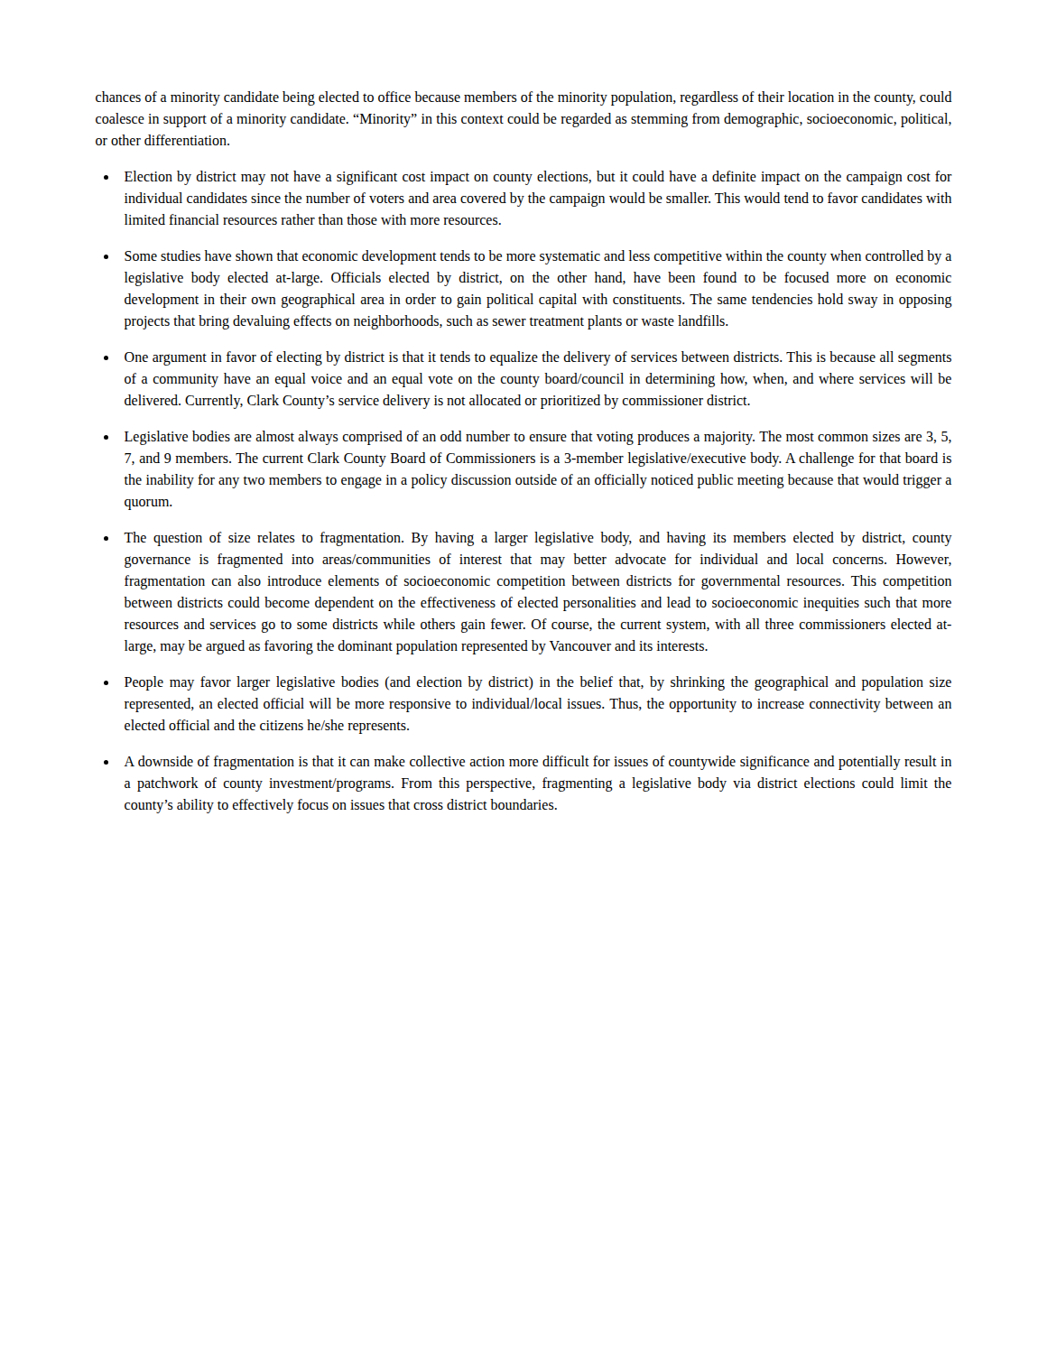chances of a minority candidate being elected to office because members of the minority population, regardless of their location in the county, could coalesce in support of a minority candidate. “Minority” in this context could be regarded as stemming from demographic, socioeconomic, political, or other differentiation.
Election by district may not have a significant cost impact on county elections, but it could have a definite impact on the campaign cost for individual candidates since the number of voters and area covered by the campaign would be smaller. This would tend to favor candidates with limited financial resources rather than those with more resources.
Some studies have shown that economic development tends to be more systematic and less competitive within the county when controlled by a legislative body elected at-large. Officials elected by district, on the other hand, have been found to be focused more on economic development in their own geographical area in order to gain political capital with constituents. The same tendencies hold sway in opposing projects that bring devaluing effects on neighborhoods, such as sewer treatment plants or waste landfills.
One argument in favor of electing by district is that it tends to equalize the delivery of services between districts. This is because all segments of a community have an equal voice and an equal vote on the county board/council in determining how, when, and where services will be delivered. Currently, Clark County’s service delivery is not allocated or prioritized by commissioner district.
Legislative bodies are almost always comprised of an odd number to ensure that voting produces a majority. The most common sizes are 3, 5, 7, and 9 members. The current Clark County Board of Commissioners is a 3-member legislative/executive body. A challenge for that board is the inability for any two members to engage in a policy discussion outside of an officially noticed public meeting because that would trigger a quorum.
The question of size relates to fragmentation. By having a larger legislative body, and having its members elected by district, county governance is fragmented into areas/communities of interest that may better advocate for individual and local concerns. However, fragmentation can also introduce elements of socioeconomic competition between districts for governmental resources. This competition between districts could become dependent on the effectiveness of elected personalities and lead to socioeconomic inequities such that more resources and services go to some districts while others gain fewer. Of course, the current system, with all three commissioners elected at-large, may be argued as favoring the dominant population represented by Vancouver and its interests.
People may favor larger legislative bodies (and election by district) in the belief that, by shrinking the geographical and population size represented, an elected official will be more responsive to individual/local issues. Thus, the opportunity to increase connectivity between an elected official and the citizens he/she represents.
A downside of fragmentation is that it can make collective action more difficult for issues of countywide significance and potentially result in a patchwork of county investment/programs. From this perspective, fragmenting a legislative body via district elections could limit the county’s ability to effectively focus on issues that cross district boundaries.